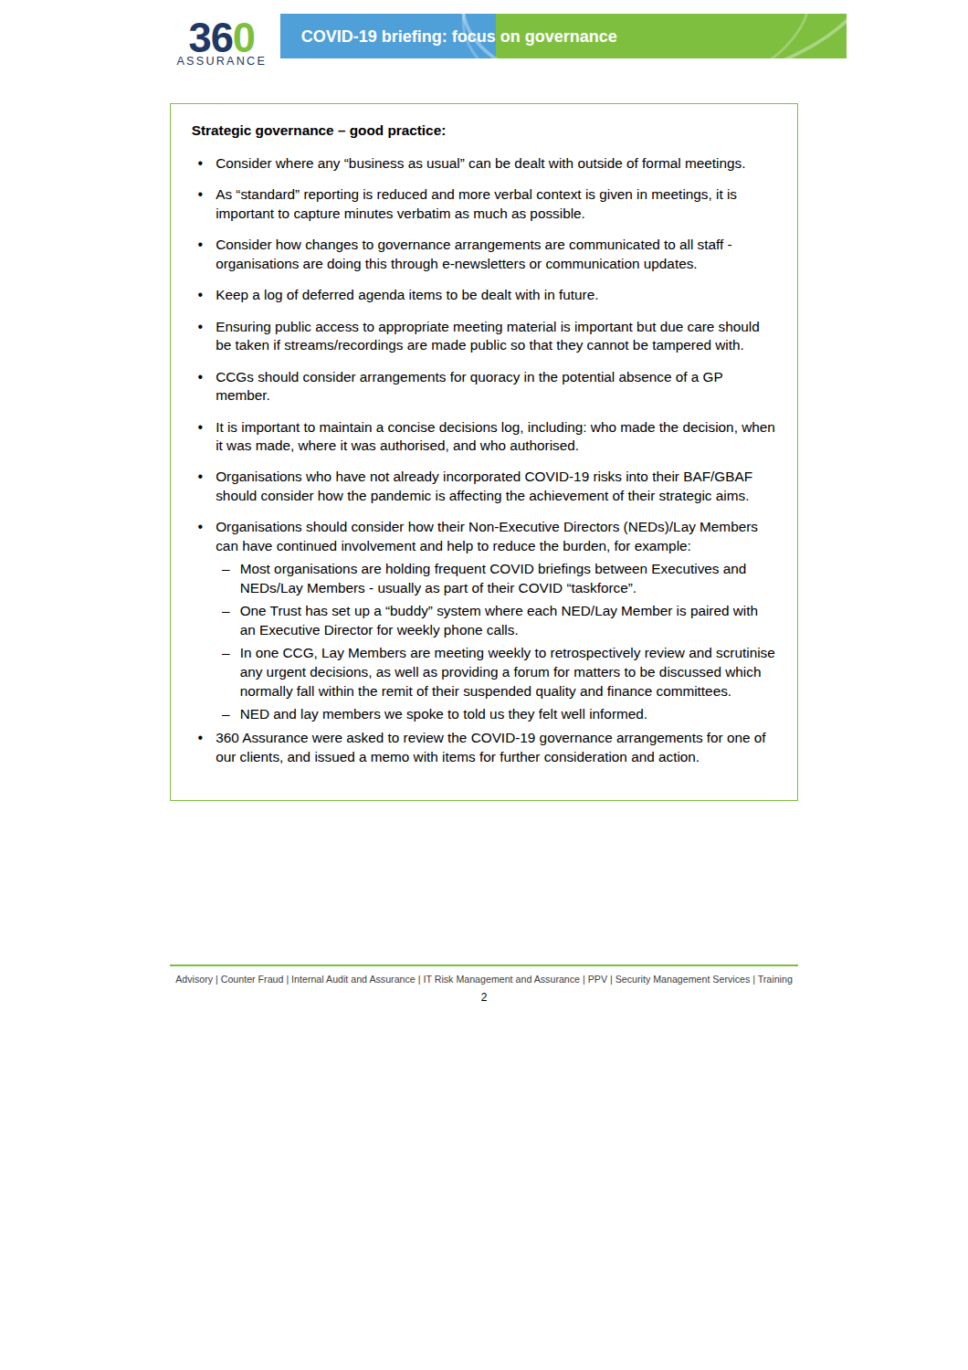360
ASSURANCE
COVID-19 briefing: focus on governance
Strategic governance – good practice:
Consider where any “business as usual” can be dealt with outside of formal meetings.
As “standard” reporting is reduced and more verbal context is given in meetings, it is important to capture minutes verbatim as much as possible.
Consider how changes to governance arrangements are communicated to all staff - organisations are doing this through e-newsletters or communication updates.
Keep a log of deferred agenda items to be dealt with in future.
Ensuring public access to appropriate meeting material is important but due care should be taken if streams/recordings are made public so that they cannot be tampered with.
CCGs should consider arrangements for quoracy in the potential absence of a GP member.
It is important to maintain a concise decisions log, including: who made the decision, when it was made, where it was authorised, and who authorised.
Organisations who have not already incorporated COVID-19 risks into their BAF/GBAF should consider how the pandemic is affecting the achievement of their strategic aims.
Organisations should consider how their Non-Executive Directors (NEDs)/Lay Members can have continued involvement and help to reduce the burden, for example:
Most organisations are holding frequent COVID briefings between Executives and NEDs/Lay Members - usually as part of their COVID “taskforce”.
One Trust has set up a “buddy” system where each NED/Lay Member is paired with an Executive Director for weekly phone calls.
In one CCG, Lay Members are meeting weekly to retrospectively review and scrutinise any urgent decisions, as well as providing a forum for matters to be discussed which normally fall within the remit of their suspended quality and finance committees.
NED and lay members we spoke to told us they felt well informed.
360 Assurance were asked to review the COVID-19 governance arrangements for one of our clients, and issued a memo with items for further consideration and action.
Advisory | Counter Fraud | Internal Audit and Assurance | IT Risk Management and Assurance | PPV | Security Management Services | Training
2